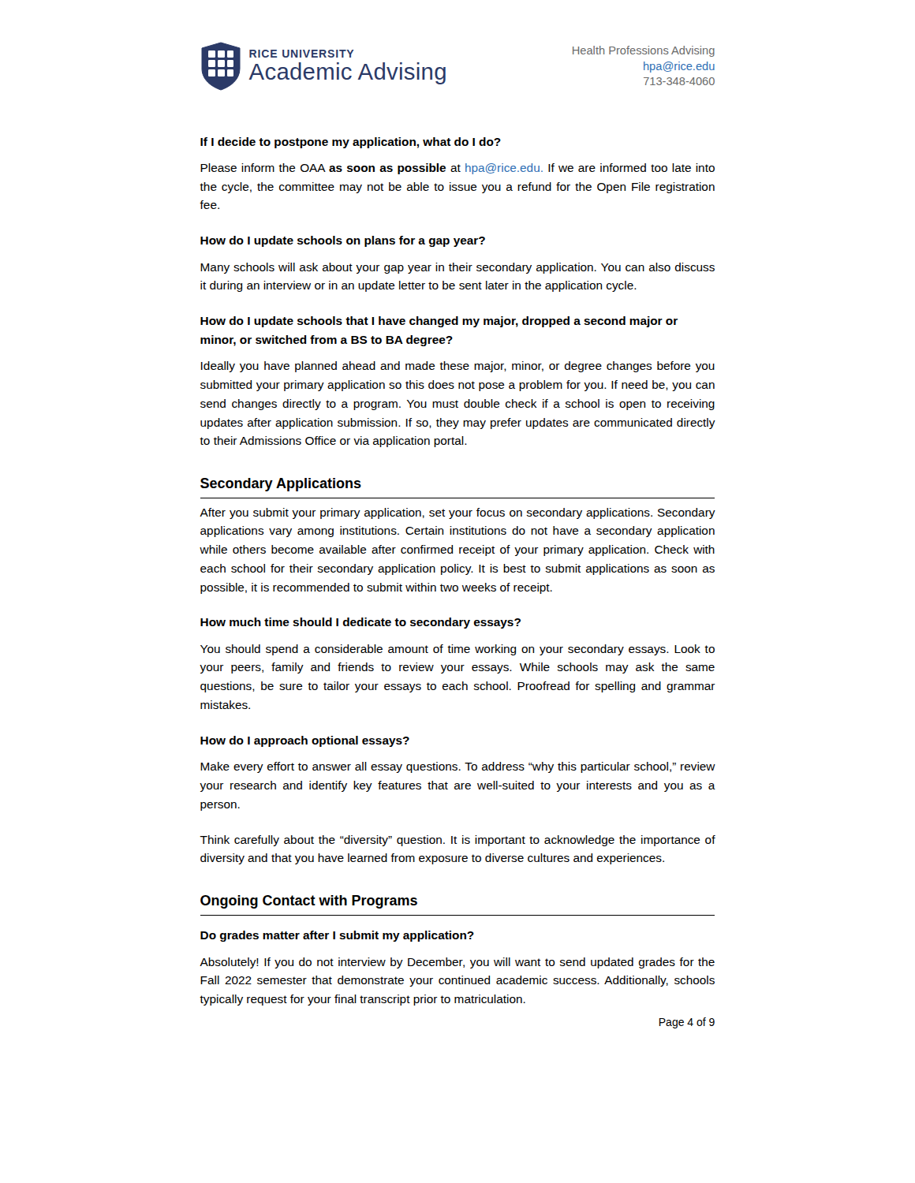Rice University
Academic Advising
Health Professions Advising
hpa@rice.edu
713-348-4060
If I decide to postpone my application, what do I do?
Please inform the OAA as soon as possible at hpa@rice.edu. If we are informed too late into the cycle, the committee may not be able to issue you a refund for the Open File registration fee.
How do I update schools on plans for a gap year?
Many schools will ask about your gap year in their secondary application. You can also discuss it during an interview or in an update letter to be sent later in the application cycle.
How do I update schools that I have changed my major, dropped a second major or minor, or switched from a BS to BA degree?
Ideally you have planned ahead and made these major, minor, or degree changes before you submitted your primary application so this does not pose a problem for you. If need be, you can send changes directly to a program. You must double check if a school is open to receiving updates after application submission. If so, they may prefer updates are communicated directly to their Admissions Office or via application portal.
Secondary Applications
After you submit your primary application, set your focus on secondary applications. Secondary applications vary among institutions. Certain institutions do not have a secondary application while others become available after confirmed receipt of your primary application. Check with each school for their secondary application policy. It is best to submit applications as soon as possible, it is recommended to submit within two weeks of receipt.
How much time should I dedicate to secondary essays?
You should spend a considerable amount of time working on your secondary essays. Look to your peers, family and friends to review your essays. While schools may ask the same questions, be sure to tailor your essays to each school. Proofread for spelling and grammar mistakes.
How do I approach optional essays?
Make every effort to answer all essay questions. To address “why this particular school,” review your research and identify key features that are well-suited to your interests and you as a person.
Think carefully about the “diversity” question. It is important to acknowledge the importance of diversity and that you have learned from exposure to diverse cultures and experiences.
Ongoing Contact with Programs
Do grades matter after I submit my application?
Absolutely! If you do not interview by December, you will want to send updated grades for the Fall 2022 semester that demonstrate your continued academic success. Additionally, schools typically request for your final transcript prior to matriculation.
Page 4 of 9